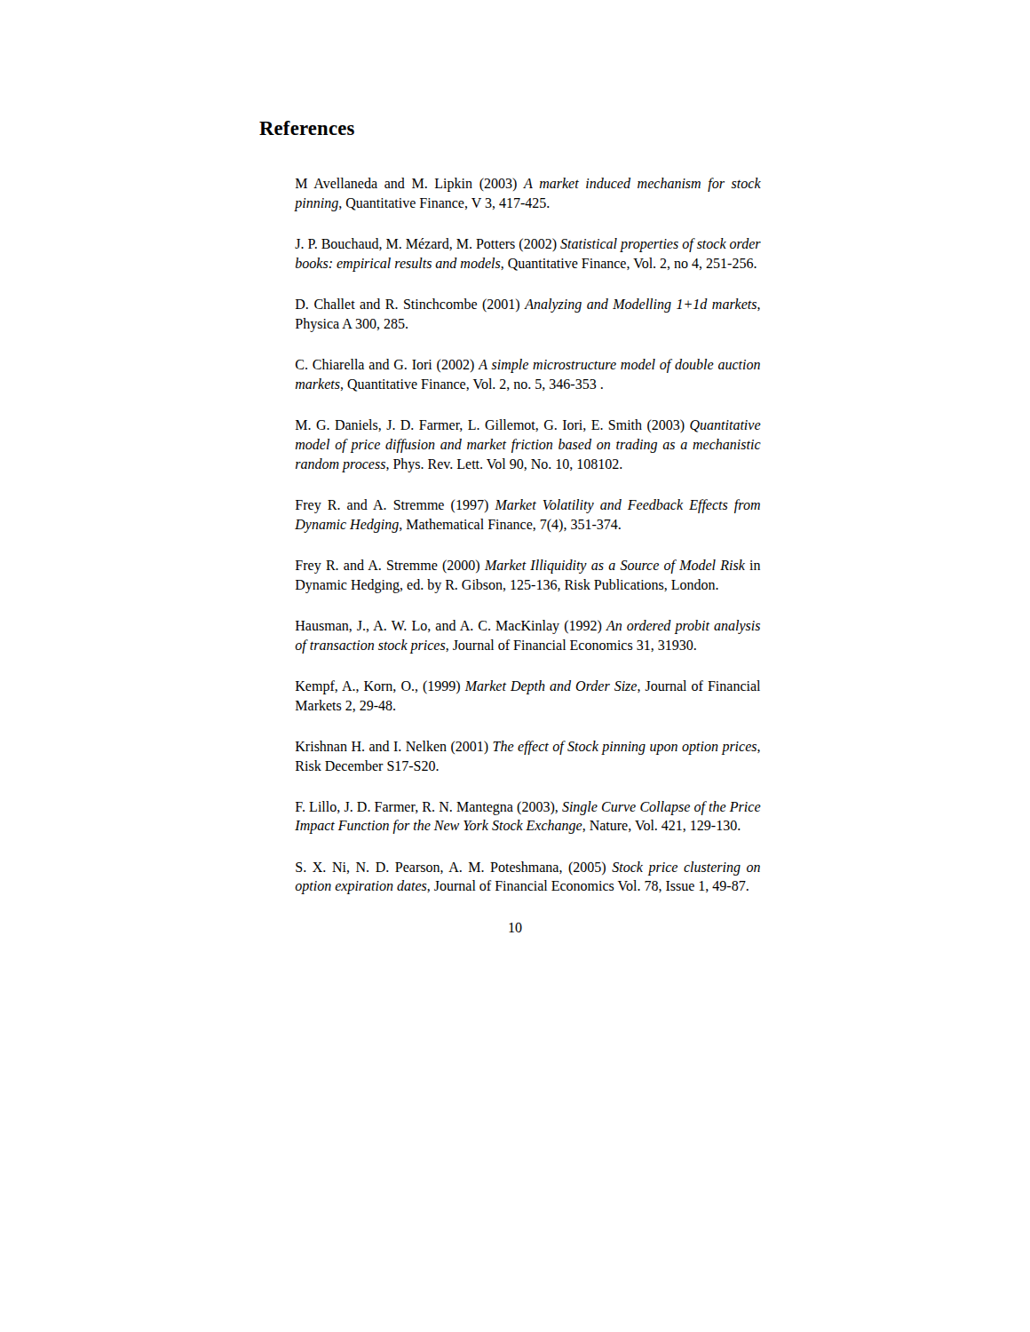References
M Avellaneda and M. Lipkin (2003) A market induced mechanism for stock pinning, Quantitative Finance, V 3, 417-425.
J. P. Bouchaud, M. Mézard, M. Potters (2002) Statistical properties of stock order books: empirical results and models, Quantitative Finance, Vol. 2, no 4, 251-256.
D. Challet and R. Stinchcombe (2001) Analyzing and Modelling 1+1d markets, Physica A 300, 285.
C. Chiarella and G. Iori (2002) A simple microstructure model of double auction markets, Quantitative Finance, Vol. 2, no. 5, 346-353 .
M. G. Daniels, J. D. Farmer, L. Gillemot, G. Iori, E. Smith (2003) Quantitative model of price diffusion and market friction based on trading as a mechanistic random process, Phys. Rev. Lett. Vol 90, No. 10, 108102.
Frey R. and A. Stremme (1997) Market Volatility and Feedback Effects from Dynamic Hedging, Mathematical Finance, 7(4), 351-374.
Frey R. and A. Stremme (2000) Market Illiquidity as a Source of Model Risk in Dynamic Hedging, ed. by R. Gibson, 125-136, Risk Publications, London.
Hausman, J., A. W. Lo, and A. C. MacKinlay (1992) An ordered probit analysis of transaction stock prices, Journal of Financial Economics 31, 31930.
Kempf, A., Korn, O., (1999) Market Depth and Order Size, Journal of Financial Markets 2, 29-48.
Krishnan H. and I. Nelken (2001) The effect of Stock pinning upon option prices, Risk December S17-S20.
F. Lillo, J. D. Farmer, R. N. Mantegna (2003), Single Curve Collapse of the Price Impact Function for the New York Stock Exchange, Nature, Vol. 421, 129-130.
S. X. Ni, N. D. Pearson, A. M. Poteshmana, (2005) Stock price clustering on option expiration dates, Journal of Financial Economics Vol. 78, Issue 1, 49-87.
10